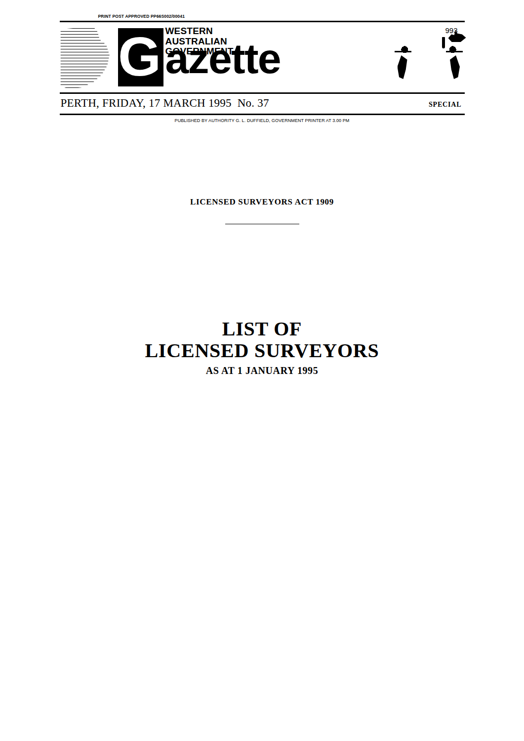PRINT POST APPROVED PP66S002/00041
WESTERN
AUSTRALIAN
GOVERNMENT
G
azette
993
PERTH, FRIDAY, 17 MARCH 1995 No. 37
SPECIAL
PUBLISHED BY AUTHORITY G. L. DUFFIELD, GOVERNMENT PRINTER AT 3.00 PM
LICENSED SURVEYORS ACT 1909
LIST OF LICENSED SURVEYORS AS AT 1 JANUARY 1995